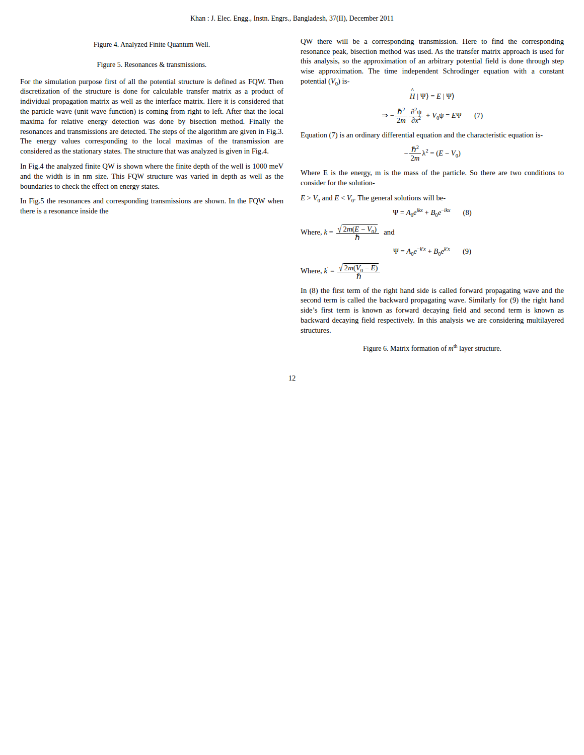Khan : J. Elec. Engg., Instn. Engrs., Bangladesh, 37(II), December 2011
Figure 4. Analyzed Finite Quantum Well.
Figure 5. Resonances & transmissions.
For the simulation purpose first of all the potential structure is defined as FQW. Then discretization of the structure is done for calculable transfer matrix as a product of individual propagation matrix as well as the interface matrix. Here it is considered that the particle wave (unit wave function) is coming from right to left. After that the local maxima for relative energy detection was done by bisection method. Finally the resonances and transmissions are detected. The steps of the algorithm are given in Fig.3. The energy values corresponding to the local maximas of the transmission are considered as the stationary states. The structure that was analyzed is given in Fig.4.
In Fig.4 the analyzed finite QW is shown where the finite depth of the well is 1000 meV and the width is in nm size. This FQW structure was varied in depth as well as the boundaries to check the effect on energy states.
In Fig.5 the resonances and corresponding transmissions are shown. In the FQW when there is a resonance inside the
QW there will be a corresponding transmission. Here to find the corresponding resonance peak, bisection method was used. As the transfer matrix approach is used for this analysis, so the approximation of an arbitrary potential field is done through step wise approximation. The time independent Schrodinger equation with a constant potential (V0) is-
H | Ψ⟩ = E | Ψ⟩
⇒ −ℏ22m∂2ψ∂x2 + V0ψ = EΨ
(7)
Equation (7) is an ordinary differential equation and the characteristic equation is-
−ℏ22mλ2 = (E − V0)
Where E is the energy, m is the mass of the particle. So there are two conditions to consider for the solution-
E > V0 and E < V0. The general solutions will be-
Ψ = A0eikx + B0e−ikx
(8)
Where, k = √2m(E − V0) ℏ and
Ψ = A0e−k′x + B0ek′x
(9)
Where, k′ = √2m(V0 − E) ℏ
In (8) the first term of the right hand side is called forward propagating wave and the second term is called the backward propagating wave. Similarly for (9) the right hand side’s first term is known as forward decaying field and second term is known as backward decaying field respectively. In this analysis we are considering multilayered structures.
Figure 6. Matrix formation of mth layer structure.
12